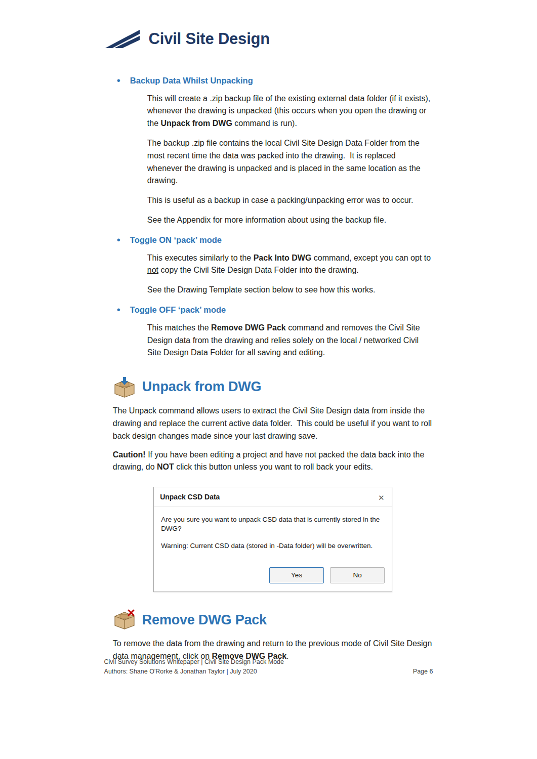Civil Site Design
Backup Data Whilst Unpacking
This will create a .zip backup file of the existing external data folder (if it exists), whenever the drawing is unpacked (this occurs when you open the drawing or the Unpack from DWG command is run).
The backup .zip file contains the local Civil Site Design Data Folder from the most recent time the data was packed into the drawing. It is replaced whenever the drawing is unpacked and is placed in the same location as the drawing.
This is useful as a backup in case a packing/unpacking error was to occur.
See the Appendix for more information about using the backup file.
Toggle ON ‘pack’ mode
This executes similarly to the Pack Into DWG command, except you can opt to not copy the Civil Site Design Data Folder into the drawing.
See the Drawing Template section below to see how this works.
Toggle OFF ‘pack’ mode
This matches the Remove DWG Pack command and removes the Civil Site Design data from the drawing and relies solely on the local / networked Civil Site Design Data Folder for all saving and editing.
Unpack from DWG
The Unpack command allows users to extract the Civil Site Design data from inside the drawing and replace the current active data folder. This could be useful if you want to roll back design changes made since your last drawing save.
Caution! If you have been editing a project and have not packed the data back into the drawing, do NOT click this button unless you want to roll back your edits.
Unpack CSD Data ✕
Are you sure you want to unpack CSD data that is currently stored in the DWG?
Warning: Current CSD data (stored in -Data folder) will be overwritten.
Yes
No
Remove DWG Pack
To remove the data from the drawing and return to the previous mode of Civil Site Design data management, click on Remove DWG Pack.
Civil Survey Solutions Whitepaper | Civil Site Design Pack Mode
Authors: Shane O'Rorke & Jonathan Taylor | July 2020
Page 6